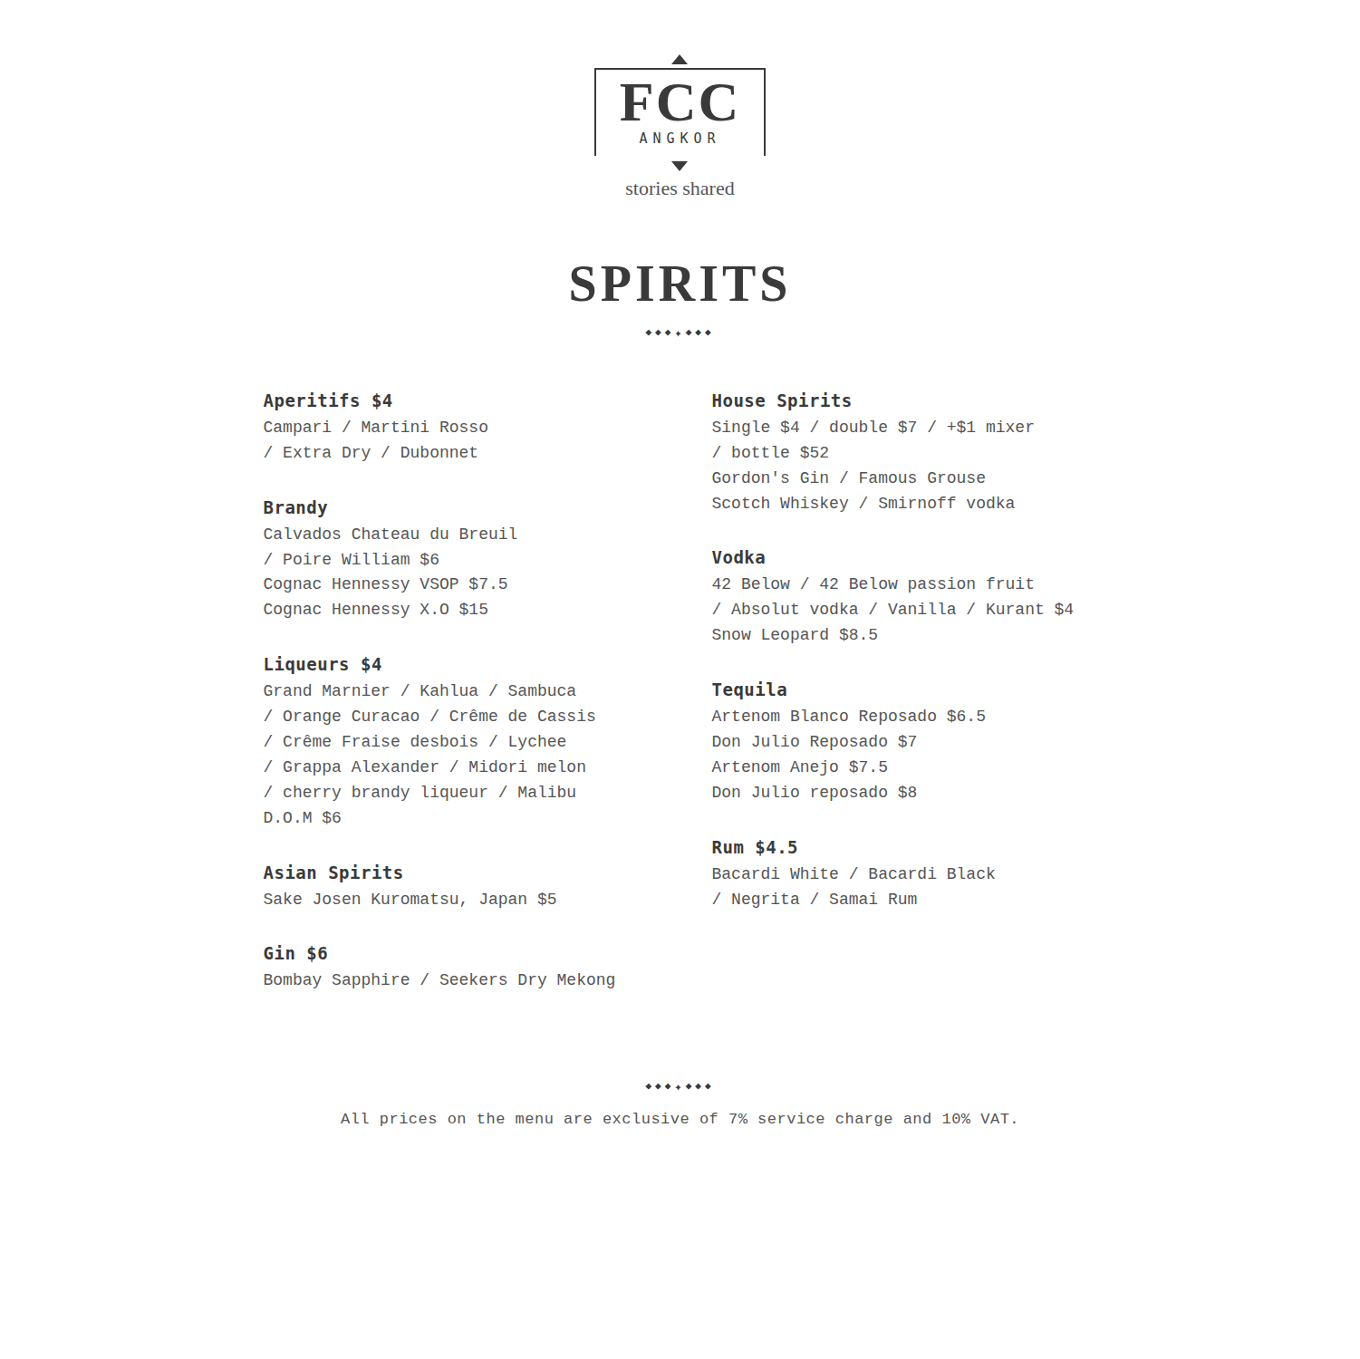FCC
ANGKOR
stories shared
SPIRITS
◆◆◆✦◆◆◆
Aperitifs $4
Campari / Martini Rosso
/ Extra Dry / Dubonnet
Brandy
Calvados Chateau du Breuil
/ Poire William $6
Cognac Hennessy VSOP $7.5
Cognac Hennessy X.O $15
Liqueurs $4
Grand Marnier / Kahlua / Sambuca
/ Orange Curacao / Crême de Cassis
/ Crême Fraise desbois / Lychee
/ Grappa Alexander / Midori melon
/ cherry brandy liqueur / Malibu
D.O.M $6
Asian Spirits
Sake Josen Kuromatsu, Japan $5
Gin $6
Bombay Sapphire / Seekers Dry Mekong
House Spirits
Single $4 / double $7 / +$1 mixer
/ bottle $52
Gordon's Gin / Famous Grouse
Scotch Whiskey / Smirnoff vodka
Vodka
42 Below / 42 Below passion fruit
/ Absolut vodka / Vanilla / Kurant $4
Snow Leopard $8.5
Tequila
Artenom Blanco Reposado $6.5
Don Julio Reposado $7
Artenom Anejo $7.5
Don Julio reposado $8
Rum $4.5
Bacardi White / Bacardi Black
/ Negrita / Samai Rum
◆◆◆✦◆◆◆
All prices on the menu are exclusive of 7% service charge and 10% VAT.